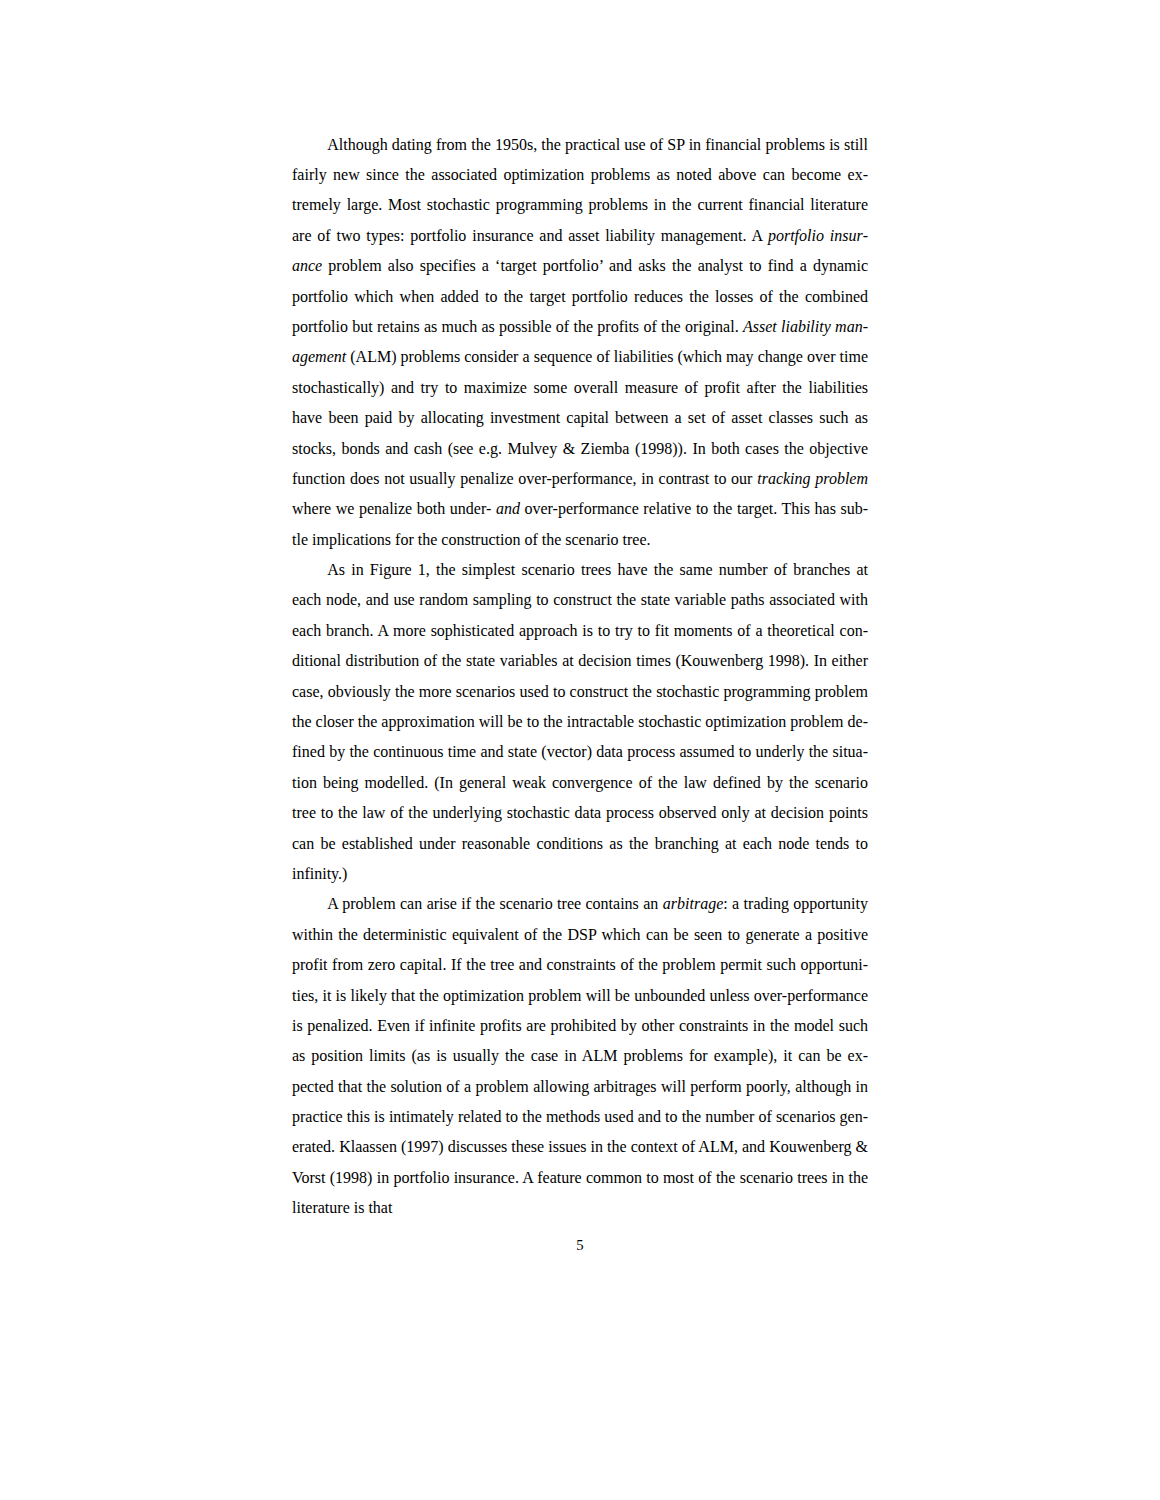Although dating from the 1950s, the practical use of SP in financial problems is still fairly new since the associated optimization problems as noted above can become extremely large. Most stochastic programming problems in the current financial literature are of two types: portfolio insurance and asset liability management. A portfolio insurance problem also specifies a ‘target portfolio’ and asks the analyst to find a dynamic portfolio which when added to the target portfolio reduces the losses of the combined portfolio but retains as much as possible of the profits of the original. Asset liability management (ALM) problems consider a sequence of liabilities (which may change over time stochastically) and try to maximize some overall measure of profit after the liabilities have been paid by allocating investment capital between a set of asset classes such as stocks, bonds and cash (see e.g. Mulvey & Ziemba (1998)). In both cases the objective function does not usually penalize over-performance, in contrast to our tracking problem where we penalize both under- and over-performance relative to the target. This has subtle implications for the construction of the scenario tree.
As in Figure 1, the simplest scenario trees have the same number of branches at each node, and use random sampling to construct the state variable paths associated with each branch. A more sophisticated approach is to try to fit moments of a theoretical conditional distribution of the state variables at decision times (Kouwenberg 1998). In either case, obviously the more scenarios used to construct the stochastic programming problem the closer the approximation will be to the intractable stochastic optimization problem defined by the continuous time and state (vector) data process assumed to underly the situation being modelled. (In general weak convergence of the law defined by the scenario tree to the law of the underlying stochastic data process observed only at decision points can be established under reasonable conditions as the branching at each node tends to infinity.)
A problem can arise if the scenario tree contains an arbitrage: a trading opportunity within the deterministic equivalent of the DSP which can be seen to generate a positive profit from zero capital. If the tree and constraints of the problem permit such opportunities, it is likely that the optimization problem will be unbounded unless over-performance is penalized. Even if infinite profits are prohibited by other constraints in the model such as position limits (as is usually the case in ALM problems for example), it can be expected that the solution of a problem allowing arbitrages will perform poorly, although in practice this is intimately related to the methods used and to the number of scenarios generated. Klaassen (1997) discusses these issues in the context of ALM, and Kouwenberg & Vorst (1998) in portfolio insurance. A feature common to most of the scenario trees in the literature is that
5